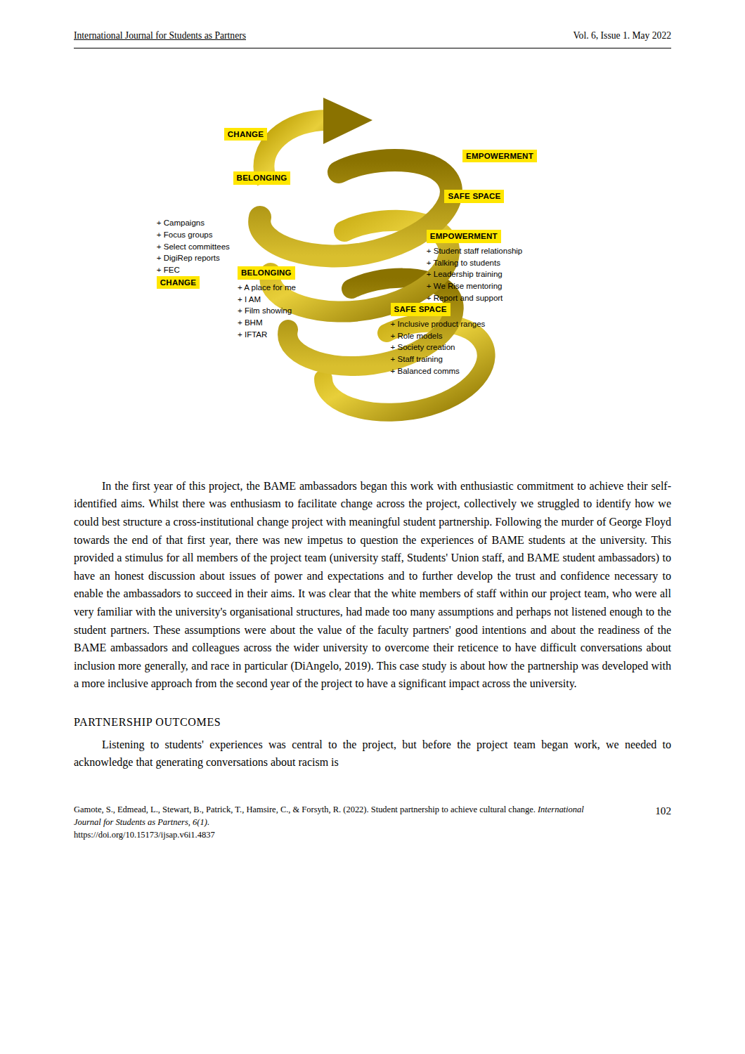International Journal for Students as Partners Vol. 6, Issue 1. May 2022
CHANGE
EMPOWERMENT
BELONGING
SAFE SPACE
Campaigns
Focus groups
Select committees
DigiRep reports
FEC
CHANGE
EMPOWERMENT
Student staff relationship
Talking to students
Leadership training
We Rise mentoring
Report and support
BELONGING
A place for me
I AM
Film showing
BHM
IFTAR
SAFE SPACE
Inclusive product ranges
Role models
Society creation
Staff training
Balanced comms
In the first year of this project, the BAME ambassadors began this work with enthusiastic commitment to achieve their self-identified aims. Whilst there was enthusiasm to facilitate change across the project, collectively we struggled to identify how we could best structure a cross-institutional change project with meaningful student partnership. Following the murder of George Floyd towards the end of that first year, there was new impetus to question the experiences of BAME students at the university. This provided a stimulus for all members of the project team (university staff, Students' Union staff, and BAME student ambassadors) to have an honest discussion about issues of power and expectations and to further develop the trust and confidence necessary to enable the ambassadors to succeed in their aims. It was clear that the white members of staff within our project team, who were all very familiar with the university's organisational structures, had made too many assumptions and perhaps not listened enough to the student partners. These assumptions were about the value of the faculty partners' good intentions and about the readiness of the BAME ambassadors and colleagues across the wider university to overcome their reticence to have difficult conversations about inclusion more generally, and race in particular (DiAngelo, 2019). This case study is about how the partnership was developed with a more inclusive approach from the second year of the project to have a significant impact across the university.
PARTNERSHIP OUTCOMES
Listening to students' experiences was central to the project, but before the project team began work, we needed to acknowledge that generating conversations about racism is
Gamote, S., Edmead, L., Stewart, B., Patrick, T., Hamsire, C., & Forsyth, R. (2022). Student partnership to achieve cultural change. International Journal for Students as Partners, 6(1).
https://doi.org/10.15173/ijsap.v6i1.4837
102